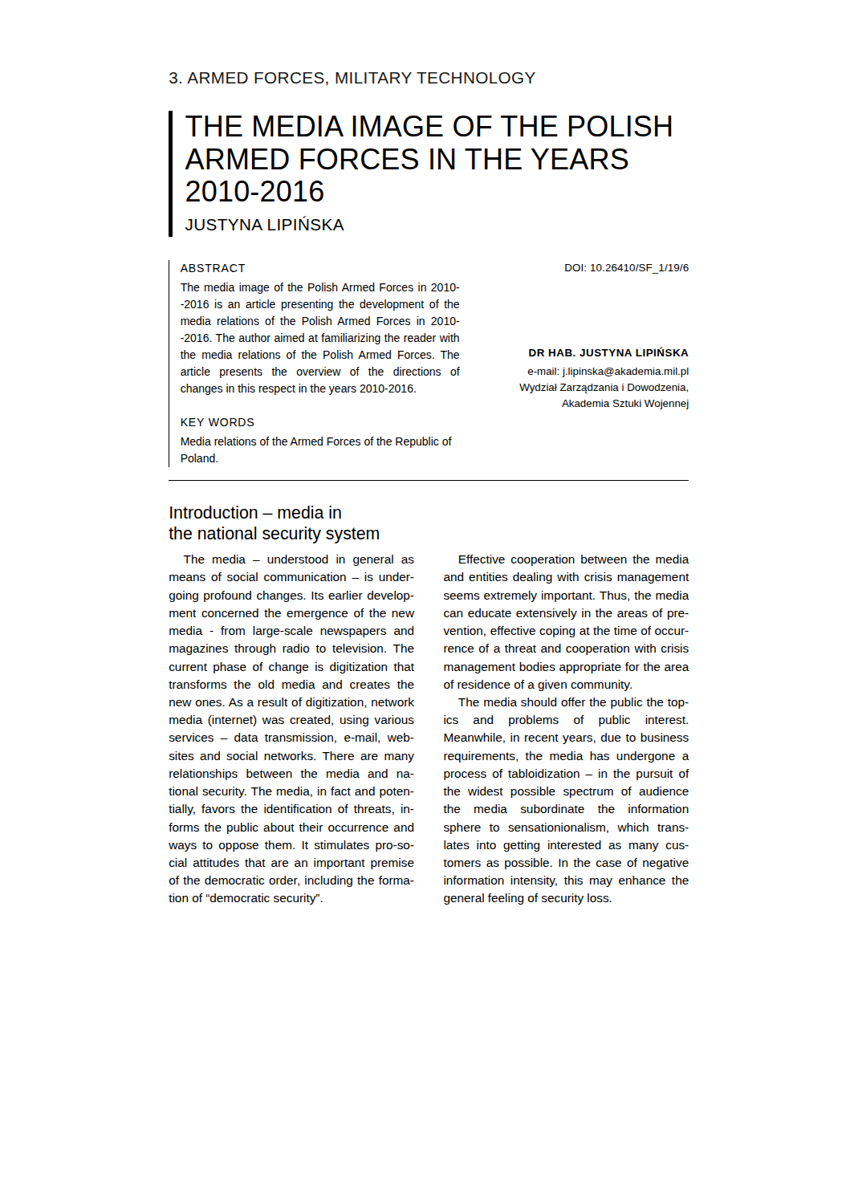3. ARMED FORCES, MILITARY TECHNOLOGY
THE MEDIA IMAGE OF THE POLISH ARMED FORCES IN THE YEARS 2010-2016
JUSTYNA LIPIŃSKA
ABSTRACT
The media image of the Polish Armed Forces in 2010--2016 is an article presenting the development of the media relations of the Polish Armed Forces in 2010--2016. The author aimed at familiarizing the reader with the media relations of the Polish Armed Forces. The article presents the overview of the directions of changes in this respect in the years 2010-2016.
KEY WORDS
Media relations of the Armed Forces of the Republic of Poland.
DOI: 10.26410/SF_1/19/6
DR HAB. JUSTYNA LIPIŃSKA
e-mail: j.lipinska@akademia.mil.pl
Wydział Zarządzania i Dowodzenia,
Akademia Sztuki Wojennej
Introduction – media in
the national security system
The media – understood in general as means of social communication – is undergoing profound changes. Its earlier development concerned the emergence of the new media - from large-scale newspapers and magazines through radio to television. The current phase of change is digitization that transforms the old media and creates the new ones. As a result of digitization, network media (internet) was created, using various services – data transmission, e-mail, websites and social networks. There are many relationships between the media and national security. The media, in fact and potentially, favors the identification of threats, informs the public about their occurrence and ways to oppose them. It stimulates pro-social attitudes that are an important premise of the democratic order, including the formation of “democratic security”.
Effective cooperation between the media and entities dealing with crisis management seems extremely important. Thus, the media can educate extensively in the areas of prevention, effective coping at the time of occurrence of a threat and cooperation with crisis management bodies appropriate for the area of residence of a given community.
The media should offer the public the topics and problems of public interest. Meanwhile, in recent years, due to business requirements, the media has undergone a process of tabloidization – in the pursuit of the widest possible spectrum of audience the media subordinate the information sphere to sensationionalism, which translates into getting interested as many customers as possible. In the case of negative information intensity, this may enhance the general feeling of security loss.